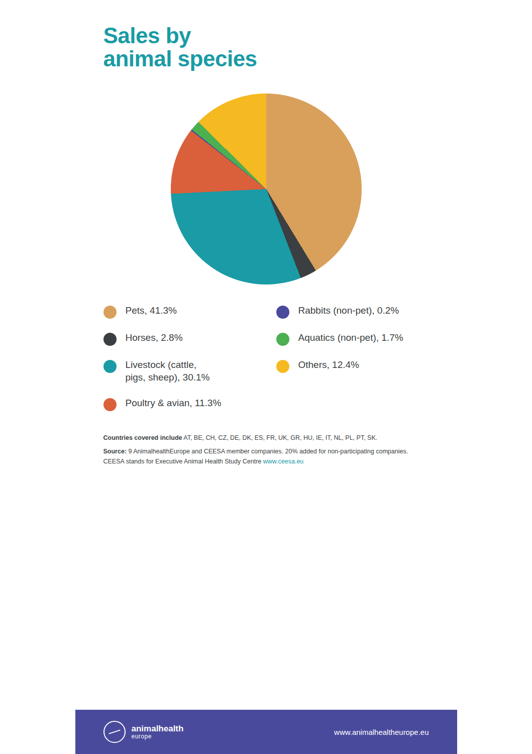Sales by
animal species
Pets, 41.3%
Rabbits (non-pet), 0.2%
Horses, 2.8%
Aquatics (non-pet), 1.7%
Livestock (cattle,
pigs, sheep), 30.1%
Others, 12.4%
Poultry & avian, 11.3%
Countries covered include AT, BE, CH, CZ, DE, DK, ES, FR, UK, GR, HU, IE, IT, NL, PL, PT, SK.
Source: 9 AnimalhealthEurope and CEESA member companies. 20% added for non-participating companies. CEESA stands for Executive Animal Health Study Centre www.ceesa.eu
animalhealtheurope
www.animalhealtheurope.eu